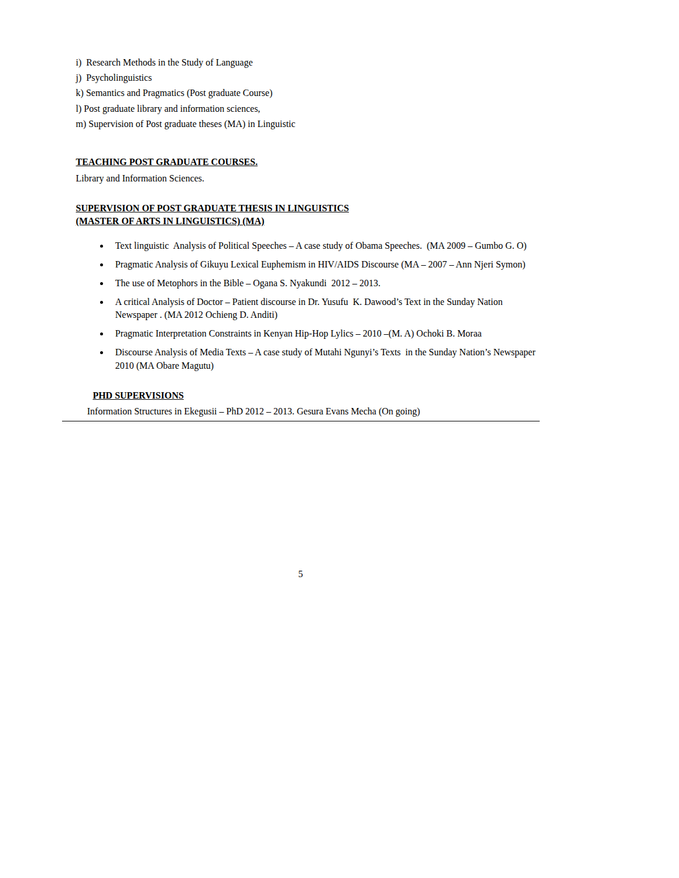i) Research Methods in the Study of Language
j) Psycholinguistics
k) Semantics and Pragmatics (Post graduate Course)
l) Post graduate library and information sciences,
m) Supervision of Post graduate theses (MA) in Linguistic
TEACHING POST GRADUATE COURSES.
Library and Information Sciences.
SUPERVISION OF POST GRADUATE THESIS IN LINGUISTICS
(MASTER OF ARTS IN LINGUISTICS) (MA)
Text linguistic Analysis of Political Speeches – A case study of Obama Speeches. (MA 2009 – Gumbo G. O)
Pragmatic Analysis of Gikuyu Lexical Euphemism in HIV/AIDS Discourse (MA – 2007 – Ann Njeri Symon)
The use of Metophors in the Bible – Ogana S. Nyakundi 2012 – 2013.
A critical Analysis of Doctor – Patient discourse in Dr. Yusufu K. Dawood’s Text in the Sunday Nation Newspaper . (MA 2012 Ochieng D. Anditi)
Pragmatic Interpretation Constraints in Kenyan Hip-Hop Lylics – 2010 –(M. A) Ochoki B. Moraa
Discourse Analysis of Media Texts – A case study of Mutahi Ngunyi’s Texts in the Sunday Nation’s Newspaper 2010 (MA Obare Magutu)
PHD SUPERVISIONS
Information Structures in Ekegusii – PhD 2012 – 2013. Gesura Evans Mecha (On going)
5